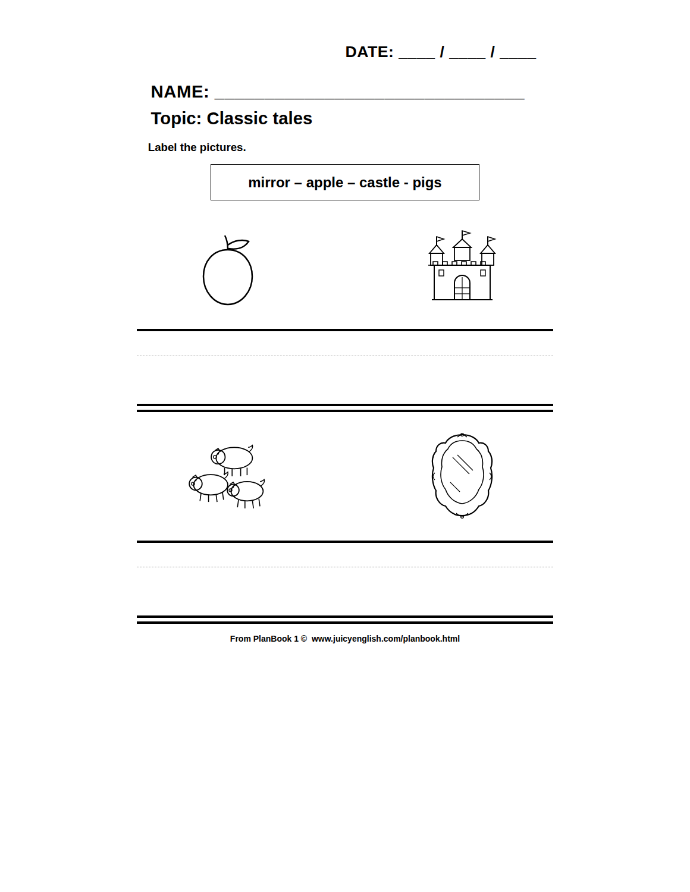DATE: ____ / ____ / ____
NAME: _______________________________
Topic: Classic tales
Label the pictures.
mirror – apple – castle - pigs
From PlanBook 1 © www.juicyenglish.com/planbook.html